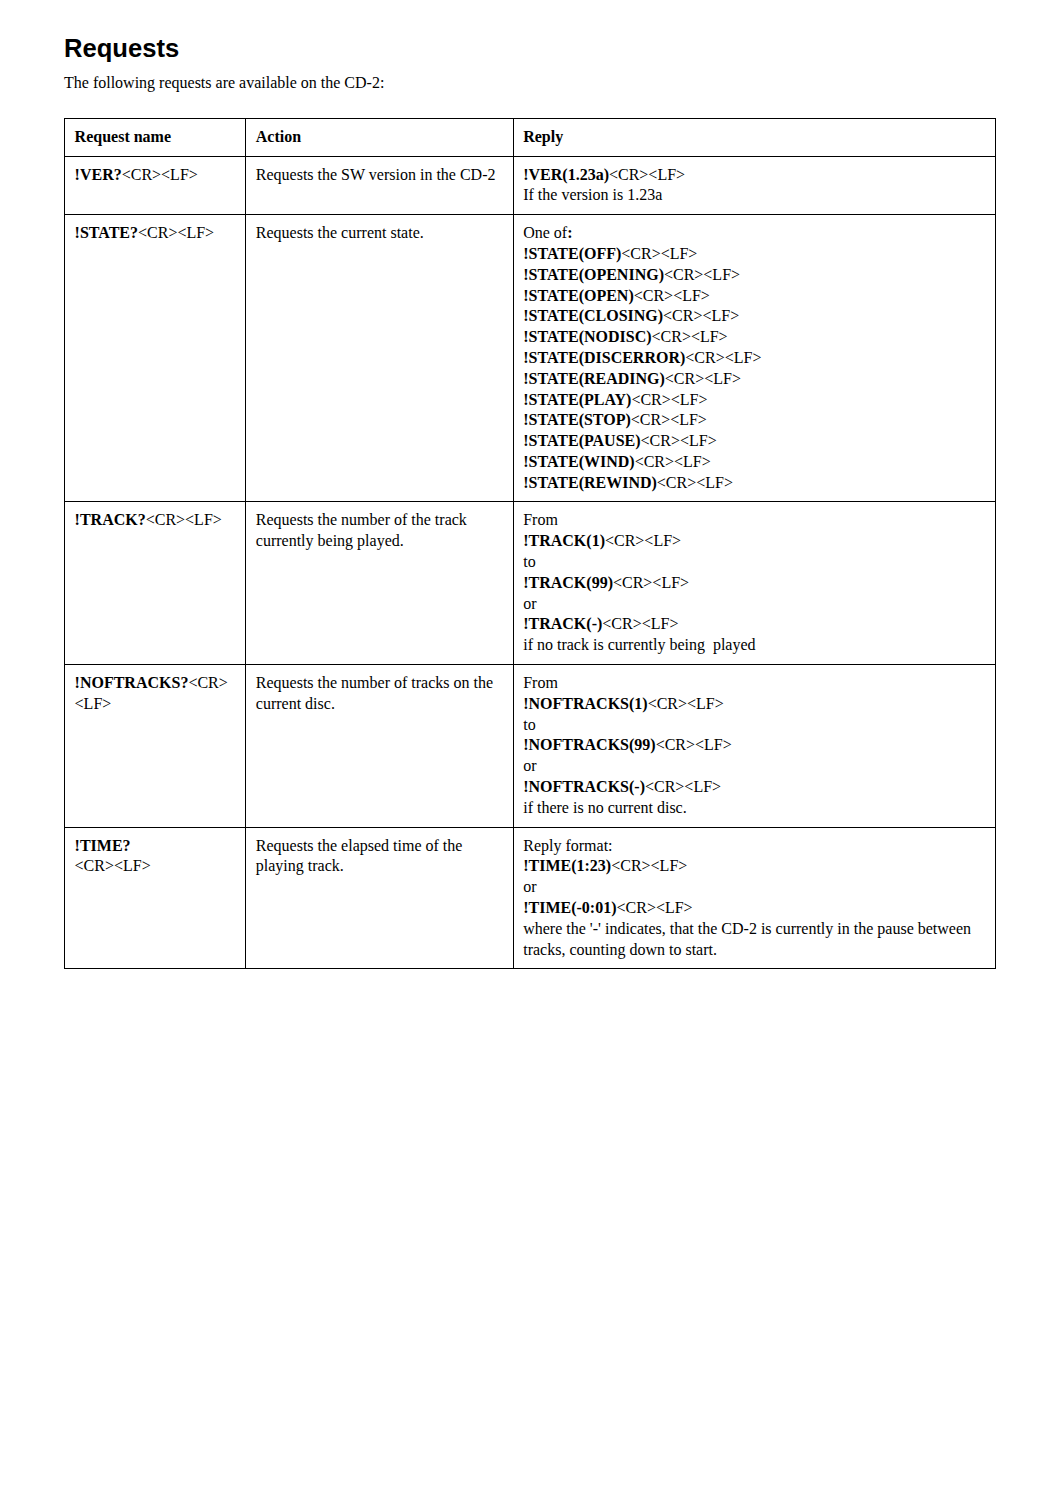Requests
The following requests are available on the CD-2:
| Request name | Action | Reply |
| --- | --- | --- |
| !VER? <CR><LF> | Requests the SW version in the CD-2 | !VER(1.23a) <CR><LF> If the version is 1.23a |
| !STATE? <CR><LF> | Requests the current state. | One of : !STATE(OFF) <CR><LF> !STATE(OPENING) <CR><LF> !STATE(OPEN) <CR><LF> !STATE(CLOSING) <CR><LF> !STATE(NODISC) <CR><LF> !STATE(DISCERROR) <CR><LF> !STATE(READING) <CR><LF> !STATE(PLAY) <CR><LF> !STATE(STOP) <CR><LF> !STATE(PAUSE) <CR><LF> !STATE(WIND) <CR><LF> !STATE(REWIND) <CR><LF> |
| !TRACK? <CR><LF> | Requests the number of the track currently being played. | From !TRACK(1) <CR><LF> to !TRACK(99) <CR><LF> or !TRACK(-) <CR><LF> if no track is currently being played |
| !NOFTRACKS? <CR><LF> | Requests the number of tracks on the current disc. | From !NOFTRACKS(1) <CR><LF> to !NOFTRACKS(99) <CR><LF> or !NOFTRACKS(-) <CR><LF> if there is no current disc. |
| !TIME? <CR><LF> | Requests the elapsed time of the playing track. | Reply format: !TIME(1:23) <CR><LF> or !TIME(-0:01) <CR><LF> where the '-' indicates, that the CD-2 is currently in the pause between tracks, counting down to start. |